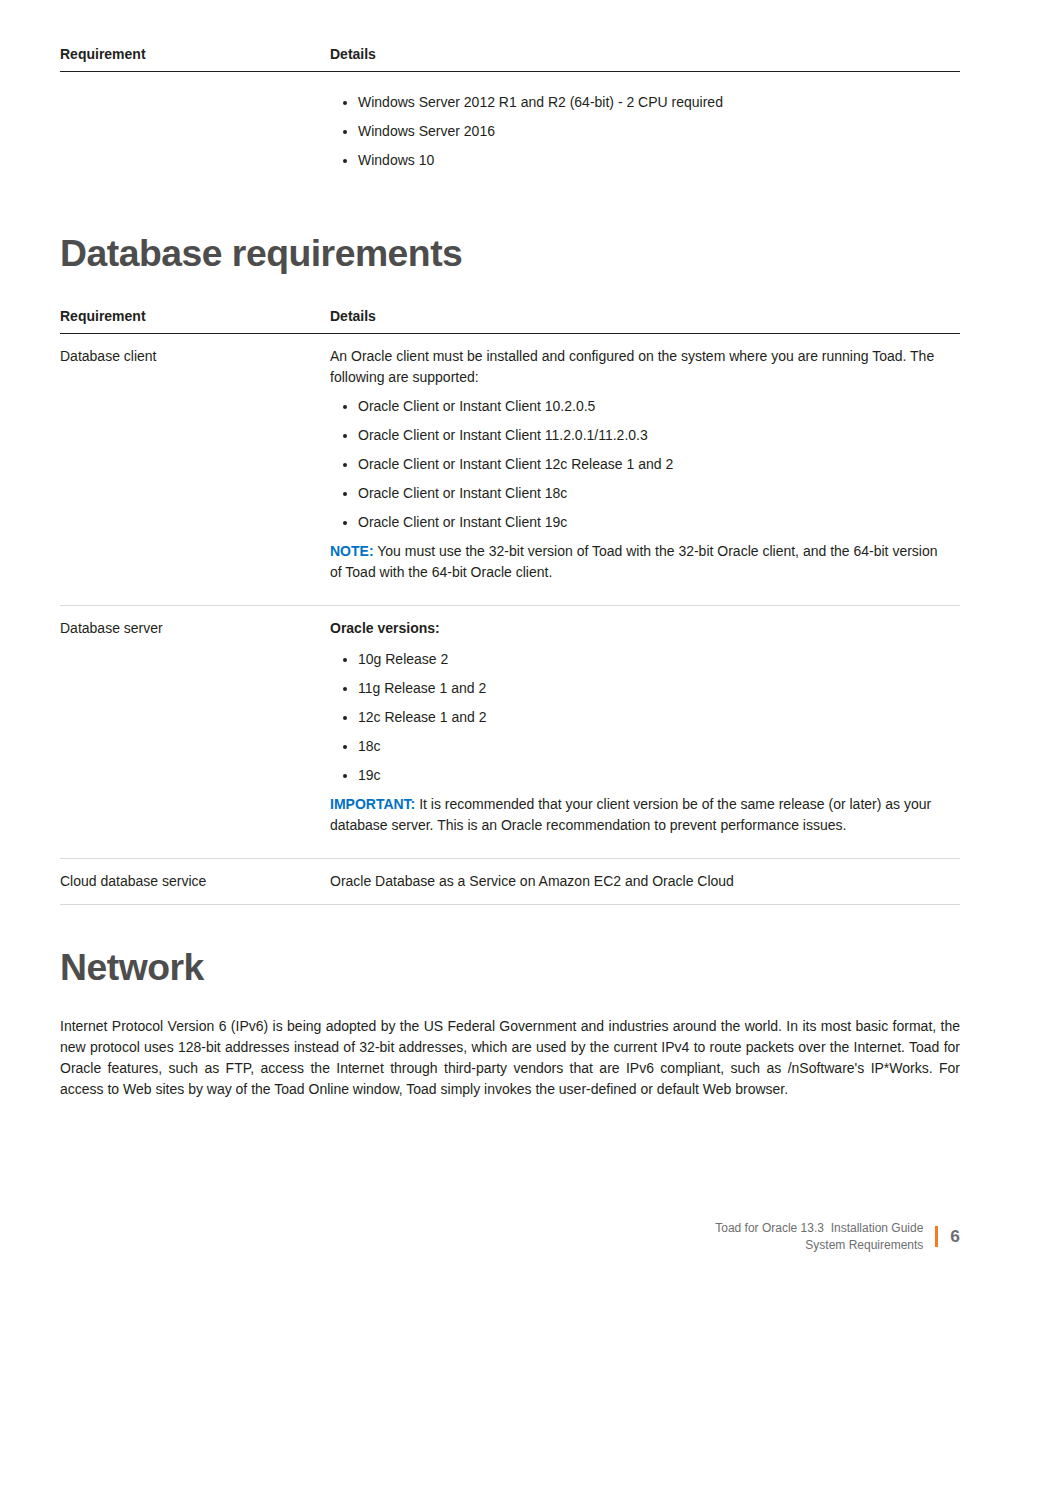| Requirement | Details |
| --- | --- |
| | Windows Server 2012 R1 and R2 (64-bit) - 2 CPU required Windows Server 2016 Windows 10 |
Database requirements
| Requirement | Details |
| --- | --- |
| Database client | An Oracle client must be installed and configured on the system where you are running Toad. The following are supported: Oracle Client or Instant Client 10.2.0.5 Oracle Client or Instant Client 11.2.0.1/11.2.0.3 Oracle Client or Instant Client 12c Release 1 and 2 Oracle Client or Instant Client 18c Oracle Client or Instant Client 19c NOTE: You must use the 32-bit version of Toad with the 32-bit Oracle client, and the 64-bit version of Toad with the 64-bit Oracle client. |
| Database server | Oracle versions: 10g Release 2 11g Release 1 and 2 12c Release 1 and 2 18c 19c IMPORTANT: It is recommended that your client version be of the same release (or later) as your database server. This is an Oracle recommendation to prevent performance issues. |
| Cloud database service | Oracle Database as a Service on Amazon EC2 and Oracle Cloud |
Network
Internet Protocol Version 6 (IPv6) is being adopted by the US Federal Government and industries around the world. In its most basic format, the new protocol uses 128-bit addresses instead of 32-bit addresses, which are used by the current IPv4 to route packets over the Internet. Toad for Oracle features, such as FTP, access the Internet through third-party vendors that are IPv6 compliant, such as /nSoftware's IP*Works. For access to Web sites by way of the Toad Online window, Toad simply invokes the user-defined or default Web browser.
Toad for Oracle 13.3 Installation Guide
System Requirements
6